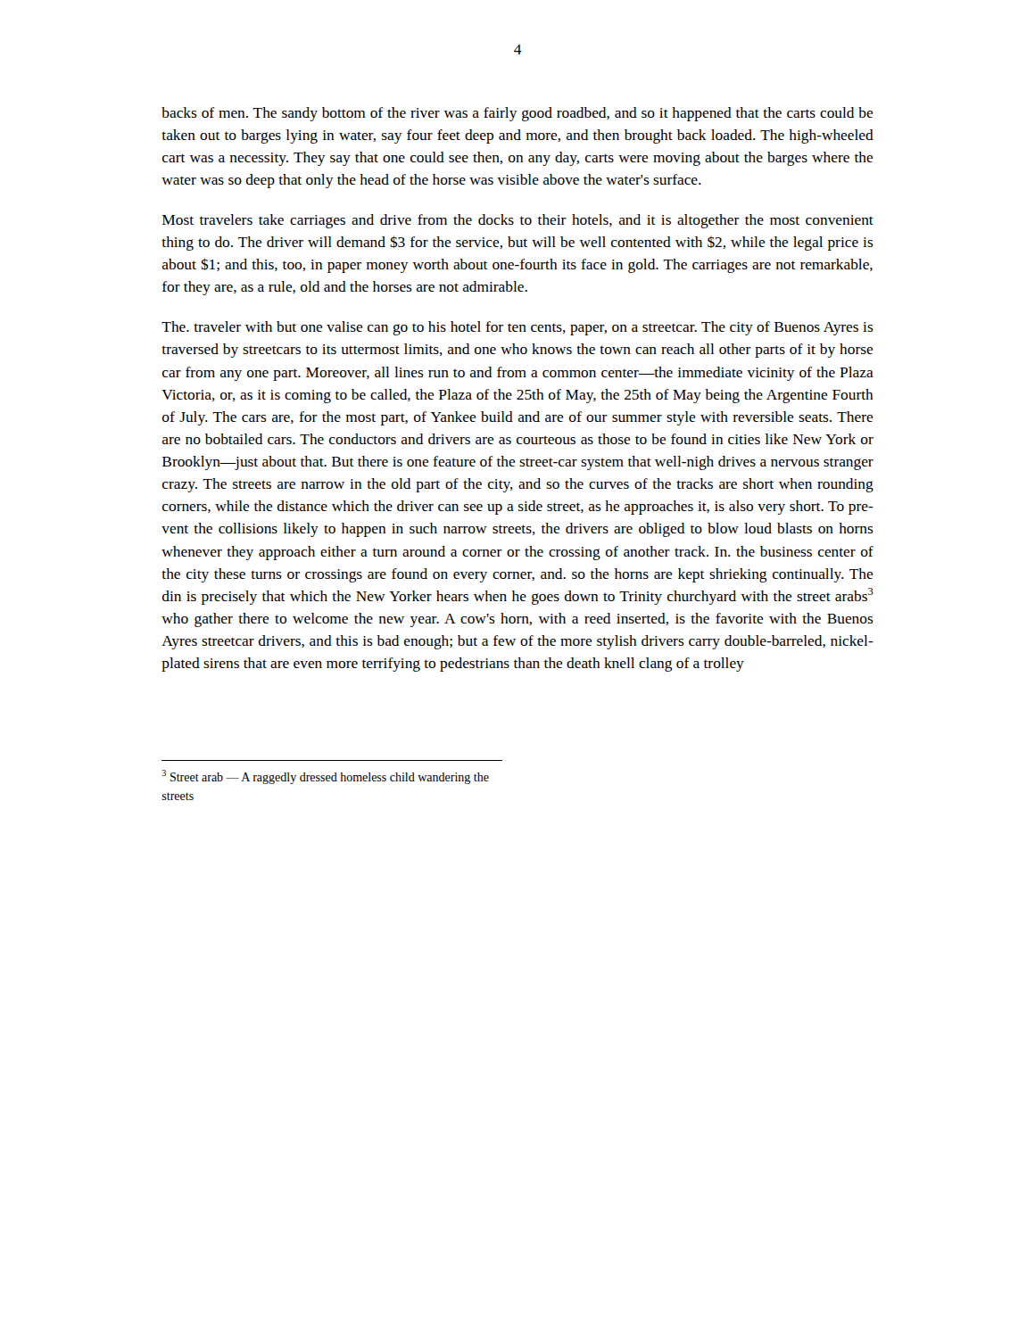4
backs of men. The sandy bottom of the river was a fairly good roadbed, and so it happened that the carts could be taken out to barges lying in water, say four feet deep and more, and then brought back loaded. The high-wheeled cart was a necessity. They say that one could see then, on any day, carts were moving about the barges where the water was so deep that only the head of the horse was visible above the water's surface.
Most travelers take carriages and drive from the docks to their hotels, and it is altogether the most convenient thing to do. The driver will demand $3 for the service, but will be well contented with $2, while the legal price is about $1; and this, too, in paper money worth about one-fourth its face in gold. The carriages are not remarkable, for they are, as a rule, old and the horses are not admirable.
The. traveler with but one valise can go to his hotel for ten cents, paper, on a streetcar. The city of Buenos Ayres is traversed by streetcars to its uttermost limits, and one who knows the town can reach all other parts of it by horse car from any one part. Moreover, all lines run to and from a common center—the immediate vicinity of the Plaza Victoria, or, as it is coming to be called, the Plaza of the 25th of May, the 25th of May being the Argentine Fourth of July. The cars are, for the most part, of Yankee build and are of our summer style with reversible seats. There are no bobtailed cars. The conductors and drivers are as courteous as those to be found in cities like New York or Brooklyn—just about that. But there is one feature of the street-car system that well-nigh drives a nervous stranger crazy. The streets are narrow in the old part of the city, and so the curves of the tracks are short when rounding corners, while the distance which the driver can see up a side street, as he approaches it, is also very short. To prevent the collisions likely to happen in such narrow streets, the drivers are obliged to blow loud blasts on horns whenever they approach either a turn around a corner or the crossing of another track. In. the business center of the city these turns or crossings are found on every corner, and. so the horns are kept shrieking continually. The din is precisely that which the New Yorker hears when he goes down to Trinity churchyard with the street arabs3 who gather there to welcome the new year. A cow's horn, with a reed inserted, is the favorite with the Buenos Ayres streetcar drivers, and this is bad enough; but a few of the more stylish drivers carry double-barreled, nickel-plated sirens that are even more terrifying to pedestrians than the death knell clang of a trolley
3 Street arab — A raggedly dressed homeless child wandering the streets